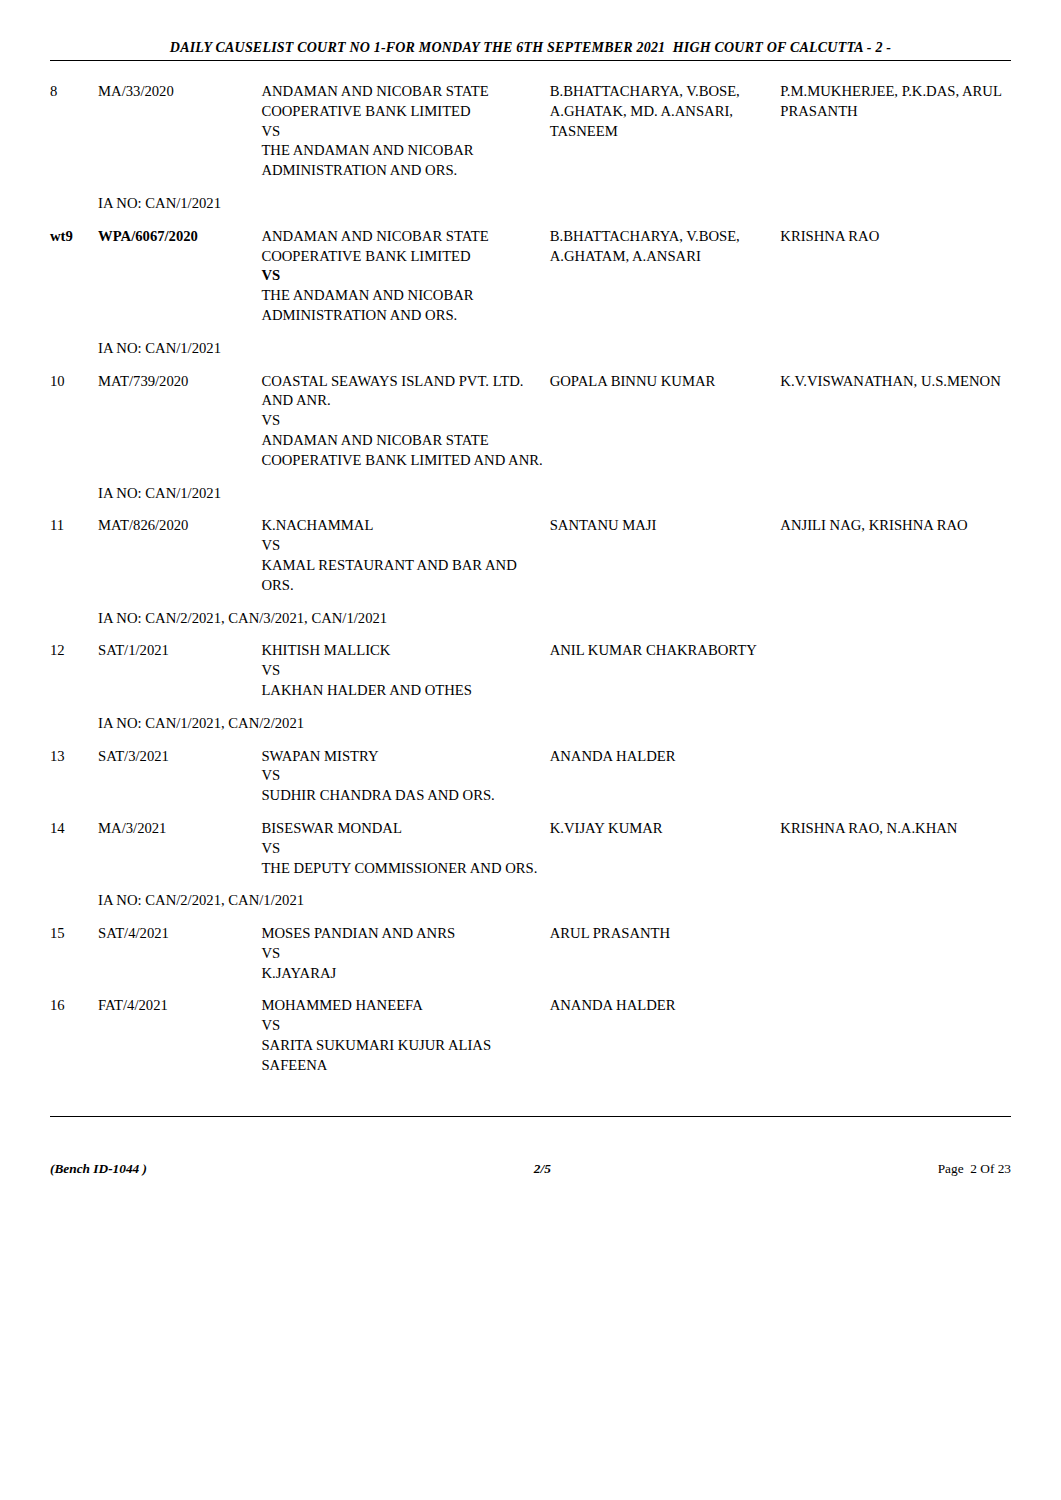DAILY CAUSELIST COURT NO 1-FOR MONDAY THE 6TH SEPTEMBER 2021 HIGH COURT OF CALCUTTA - 2 -
| 8 | MA/33/2020 | ANDAMAN AND NICOBAR STATE COOPERATIVE BANK LIMITED VS THE ANDAMAN AND NICOBAR ADMINISTRATION AND ORS. | B.BHATTACHARYA, V.BOSE, A.GHATAK, MD. A.ANSARI, TASNEEM | P.M.MUKHERJEE, P.K.DAS, ARUL PRASANTH |
| | IA NO: CAN/1/2021 |
| wt9 | WPA/6067/2020 | ANDAMAN AND NICOBAR STATE COOPERATIVE BANK LIMITED VS THE ANDAMAN AND NICOBAR ADMINISTRATION AND ORS. | B.BHATTACHARYA, V.BOSE, A.GHATAM, A.ANSARI | KRISHNA RAO |
| | IA NO: CAN/1/2021 |
| 10 | MAT/739/2020 | COASTAL SEAWAYS ISLAND PVT. LTD. AND ANR. VS ANDAMAN AND NICOBAR STATE COOPERATIVE BANK LIMITED AND ANR. | GOPALA BINNU KUMAR | K.V.VISWANATHAN, U.S.MENON |
| | IA NO: CAN/1/2021 |
| 11 | MAT/826/2020 | K.NACHAMMAL VS KAMAL RESTAURANT AND BAR AND ORS. | SANTANU MAJI | ANJILI NAG, KRISHNA RAO |
| | IA NO: CAN/2/2021, CAN/3/2021, CAN/1/2021 |
| 12 | SAT/1/2021 | KHITISH MALLICK VS LAKHAN HALDER AND OTHES | ANIL KUMAR CHAKRABORTY | |
| | IA NO: CAN/1/2021, CAN/2/2021 |
| 13 | SAT/3/2021 | SWAPAN MISTRY VS SUDHIR CHANDRA DAS AND ORS. | ANANDA HALDER | |
| 14 | MA/3/2021 | BISESWAR MONDAL VS THE DEPUTY COMMISSIONER AND ORS. | K.VIJAY KUMAR | KRISHNA RAO, N.A.KHAN |
| | IA NO: CAN/2/2021, CAN/1/2021 |
| 15 | SAT/4/2021 | MOSES PANDIAN AND ANRS VS K.JAYARAJ | ARUL PRASANTH | |
| 16 | FAT/4/2021 | MOHAMMED HANEEFA VS SARITA SUKUMARI KUJUR ALIAS SAFEENA | ANANDA HALDER | |
(Bench ID-1044 )
2/5
Page 2 Of 23